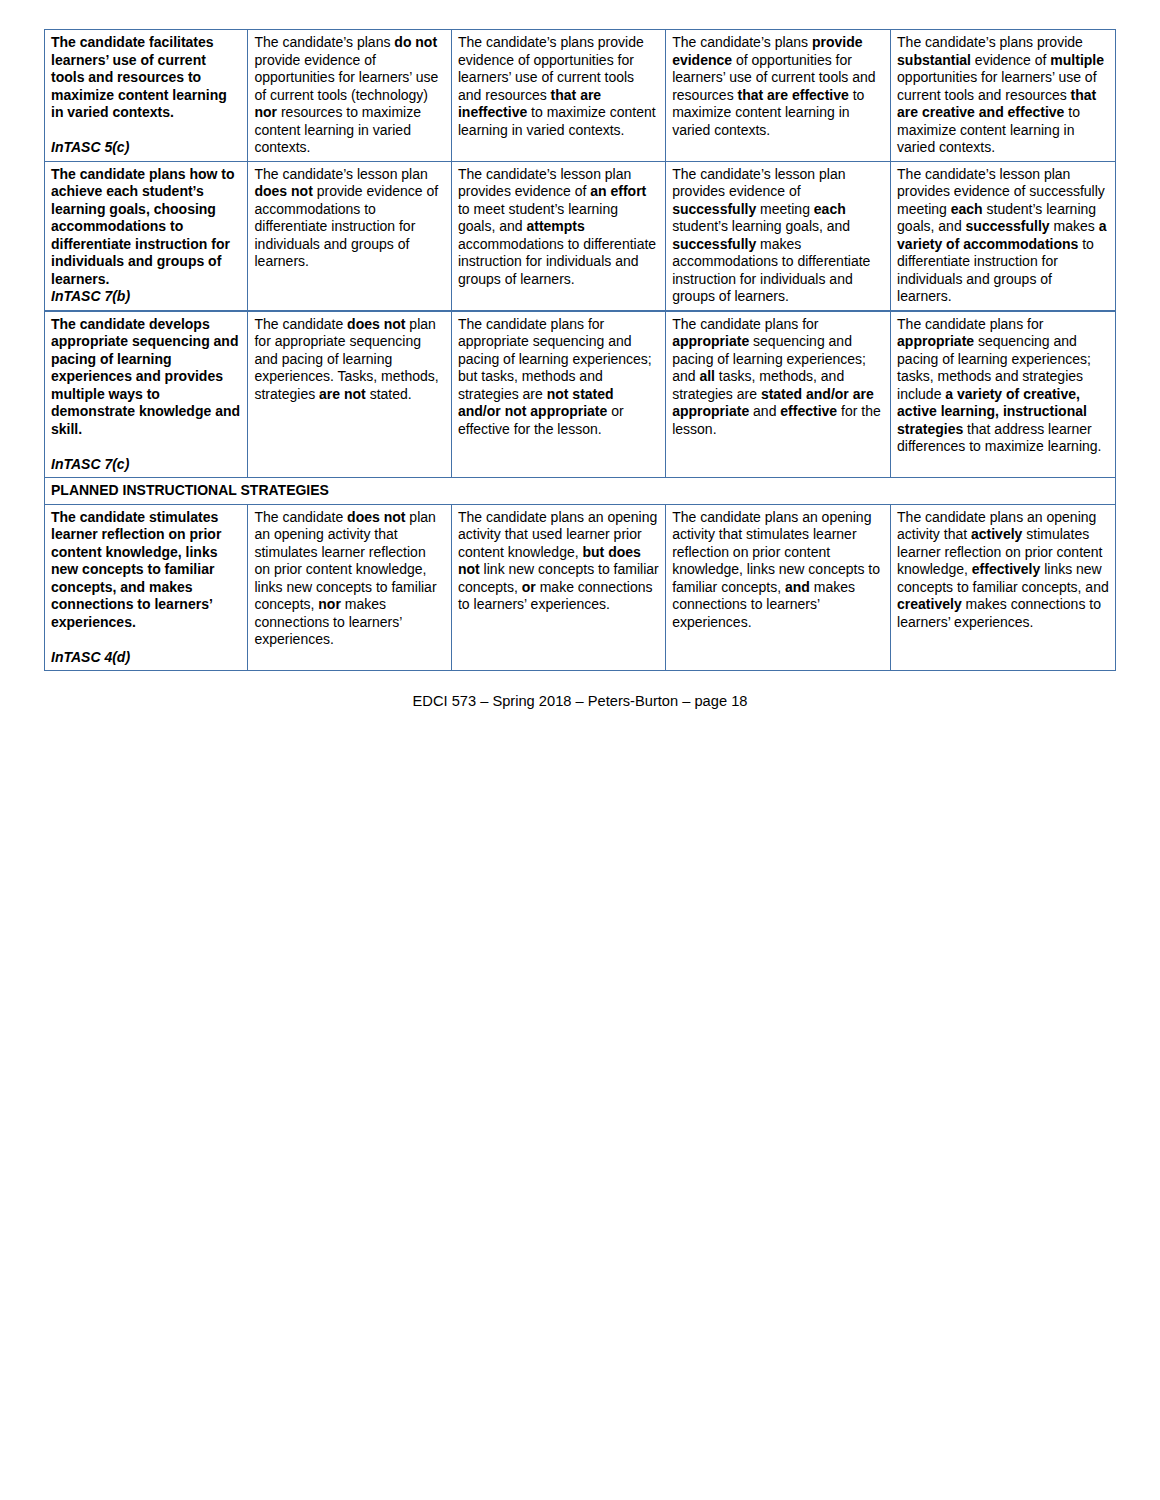| The candidate facilitates learners’ use of current tools and resources to maximize content learning in varied contexts. InTASC 5(c) | The candidate’s plans do not provide evidence of opportunities for learners’ use of current tools (technology) nor resources to maximize content learning in varied contexts. | The candidate’s plans provide evidence of opportunities for learners’ use of current tools and resources that are ineffective to maximize content learning in varied contexts. | The candidate’s plans provide evidence of opportunities for learners’ use of current tools and resources that are effective to maximize content learning in varied contexts. | The candidate’s plans provide substantial evidence of multiple opportunities for learners’ use of current tools and resources that are creative and effective to maximize content learning in varied contexts. |
| The candidate plans how to achieve each student’s learning goals, choosing accommodations to differentiate instruction for individuals and groups of learners. InTASC 7(b) | The candidate’s lesson plan does not provide evidence of accommodations to differentiate instruction for individuals and groups of learners. | The candidate’s lesson plan provides evidence of an effort to meet student’s learning goals, and attempts accommodations to differentiate instruction for individuals and groups of learners. | The candidate’s lesson plan provides evidence of successfully meeting each student’s learning goals, and successfully makes accommodations to differentiate instruction for individuals and groups of learners. | The candidate’s lesson plan provides evidence of successfully meeting each student’s learning goals, and successfully makes a variety of accommodations to differentiate instruction for individuals and groups of learners. |
| The candidate develops appropriate sequencing and pacing of learning experiences and provides multiple ways to demonstrate knowledge and skill. InTASC 7(c) | The candidate does not plan for appropriate sequencing and pacing of learning experiences. Tasks, methods, strategies are not stated. | The candidate plans for appropriate sequencing and pacing of learning experiences; but tasks, methods and strategies are not stated and/or not appropriate or effective for the lesson. | The candidate plans for appropriate sequencing and pacing of learning experiences; and all tasks, methods, and strategies are stated and/or are appropriate and effective for the lesson. | The candidate plans for appropriate sequencing and pacing of learning experiences; tasks, methods and strategies include a variety of creative, active learning, instructional strategies that address learner differences to maximize learning. |
| PLANNED INSTRUCTIONAL STRATEGIES |
| The candidate stimulates learner reflection on prior content knowledge, links new concepts to familiar concepts, and makes connections to learners’ experiences. InTASC 4(d) | The candidate does not plan an opening activity that stimulates learner reflection on prior content knowledge, links new concepts to familiar concepts, nor makes connections to learners’ experiences. | The candidate plans an opening activity that used learner prior content knowledge, but does not link new concepts to familiar concepts, or make connections to learners’ experiences. | The candidate plans an opening activity that stimulates learner reflection on prior content knowledge, links new concepts to familiar concepts, and makes connections to learners’ experiences. | The candidate plans an opening activity that actively stimulates learner reflection on prior content knowledge, effectively links new concepts to familiar concepts, and creatively makes connections to learners’ experiences. |
EDCI 573 – Spring 2018 – Peters-Burton – page 18